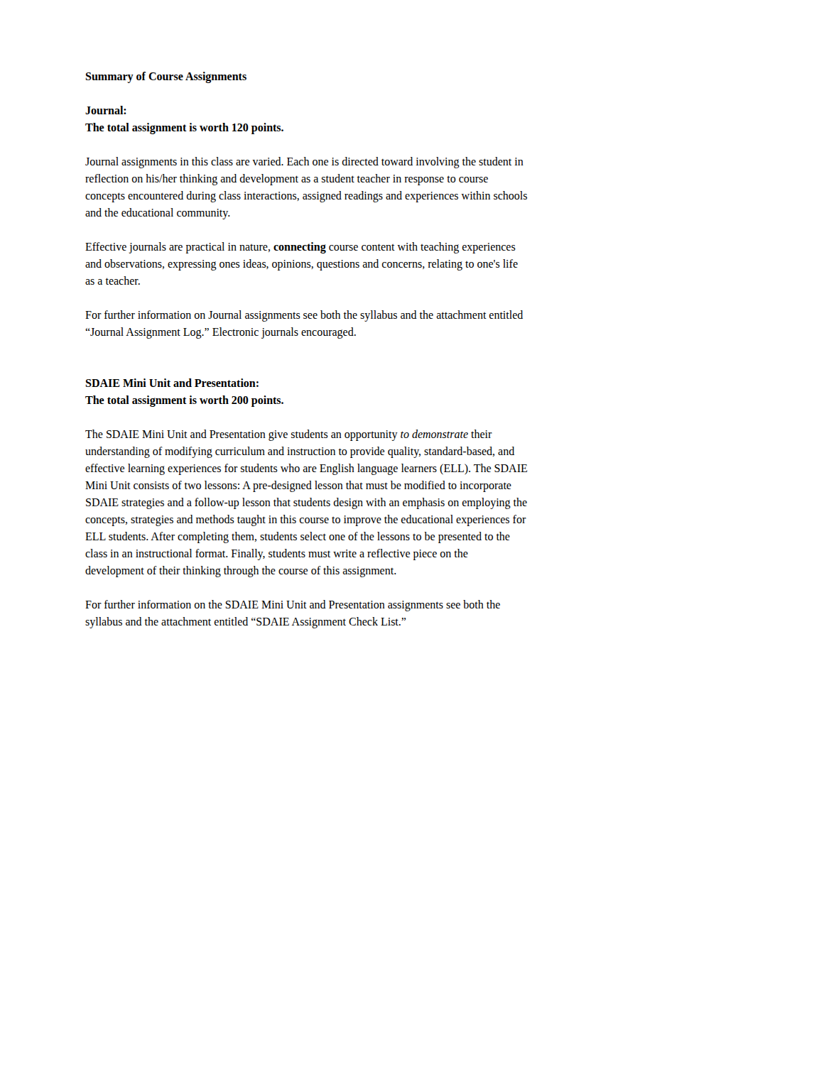Summary of Course Assignments
Journal:
The total assignment is worth 120 points.
Journal assignments in this class are varied. Each one is directed toward involving the student in reflection on his/her thinking and development as a student teacher in response to course concepts encountered during class interactions, assigned readings and experiences within schools and the educational community.
Effective journals are practical in nature, connecting course content with teaching experiences and observations, expressing ones ideas, opinions, questions and concerns, relating to one's life as a teacher.
For further information on Journal assignments see both the syllabus and the attachment entitled “Journal Assignment Log.” Electronic journals encouraged.
SDAIE Mini Unit and Presentation:
The total assignment is worth 200 points.
The SDAIE Mini Unit and Presentation give students an opportunity to demonstrate their understanding of modifying curriculum and instruction to provide quality, standard-based, and effective learning experiences for students who are English language learners (ELL). The SDAIE Mini Unit consists of two lessons: A pre-designed lesson that must be modified to incorporate SDAIE strategies and a follow-up lesson that students design with an emphasis on employing the concepts, strategies and methods taught in this course to improve the educational experiences for ELL students. After completing them, students select one of the lessons to be presented to the class in an instructional format. Finally, students must write a reflective piece on the development of their thinking through the course of this assignment.
For further information on the SDAIE Mini Unit and Presentation assignments see both the syllabus and the attachment entitled “SDAIE Assignment Check List.”